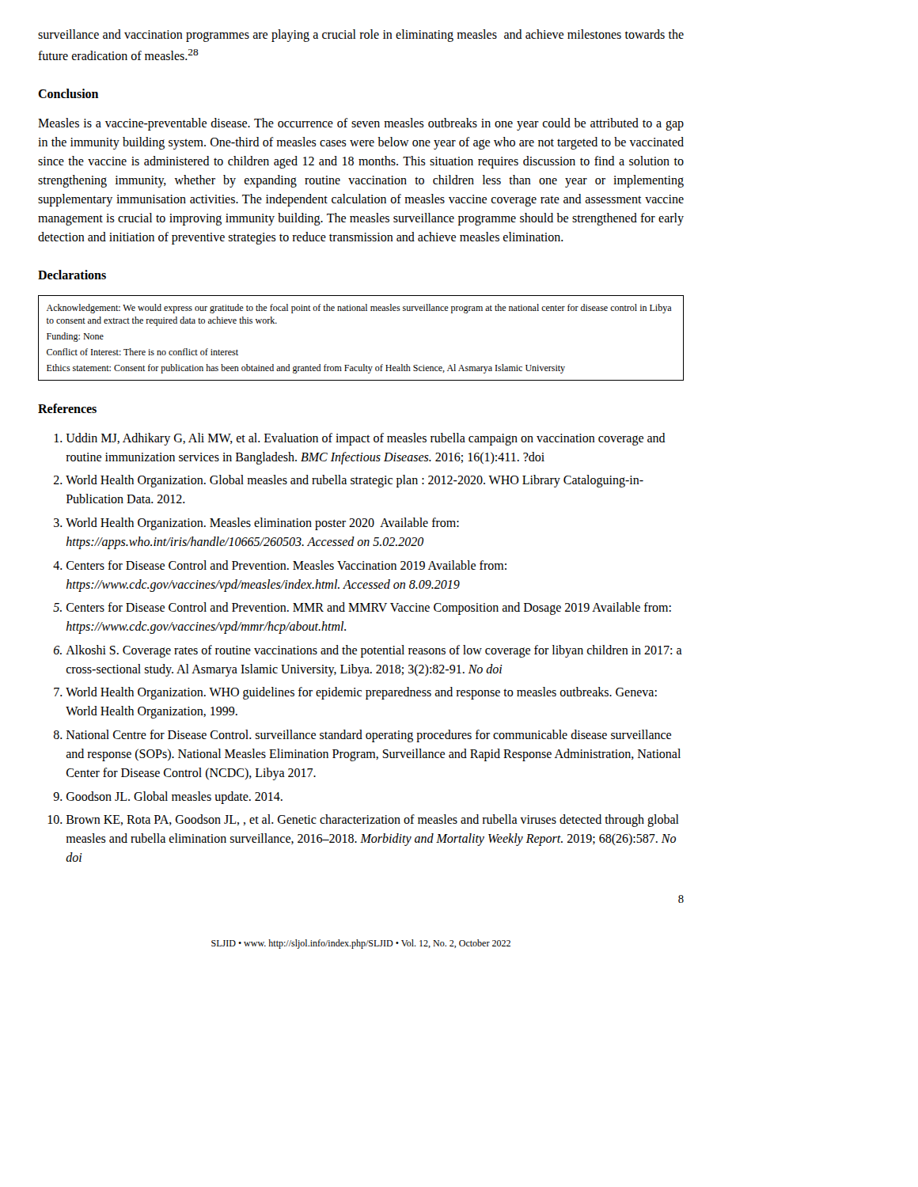surveillance and vaccination programmes are playing a crucial role in eliminating measles and achieve milestones towards the future eradication of measles.28
Conclusion
Measles is a vaccine-preventable disease. The occurrence of seven measles outbreaks in one year could be attributed to a gap in the immunity building system. One-third of measles cases were below one year of age who are not targeted to be vaccinated since the vaccine is administered to children aged 12 and 18 months. This situation requires discussion to find a solution to strengthening immunity, whether by expanding routine vaccination to children less than one year or implementing supplementary immunisation activities. The independent calculation of measles vaccine coverage rate and assessment vaccine management is crucial to improving immunity building. The measles surveillance programme should be strengthened for early detection and initiation of preventive strategies to reduce transmission and achieve measles elimination.
Declarations
Acknowledgement: We would express our gratitude to the focal point of the national measles surveillance program at the national center for disease control in Libya to consent and extract the required data to achieve this work.
Funding: None
Conflict of Interest: There is no conflict of interest
Ethics statement: Consent for publication has been obtained and granted from Faculty of Health Science, Al Asmarya Islamic University
References
Uddin MJ, Adhikary G, Ali MW, et al. Evaluation of impact of measles rubella campaign on vaccination coverage and routine immunization services in Bangladesh. BMC Infectious Diseases. 2016; 16(1):411. ?doi
World Health Organization. Global measles and rubella strategic plan : 2012-2020. WHO Library Cataloguing-in-Publication Data. 2012.
World Health Organization. Measles elimination poster 2020 Available from: https://apps.who.int/iris/handle/10665/260503. Accessed on 5.02.2020
Centers for Disease Control and Prevention. Measles Vaccination 2019 Available from: https://www.cdc.gov/vaccines/vpd/measles/index.html. Accessed on 8.09.2019
Centers for Disease Control and Prevention. MMR and MMRV Vaccine Composition and Dosage 2019 Available from: https://www.cdc.gov/vaccines/vpd/mmr/hcp/about.html.
Alkoshi S. Coverage rates of routine vaccinations and the potential reasons of low coverage for libyan children in 2017: a cross-sectional study. Al Asmarya Islamic University, Libya. 2018; 3(2):82-91. No doi
World Health Organization. WHO guidelines for epidemic preparedness and response to measles outbreaks. Geneva: World Health Organization, 1999.
National Centre for Disease Control. surveillance standard operating procedures for communicable disease surveillance and response (SOPs). National Measles Elimination Program, Surveillance and Rapid Response Administration, National Center for Disease Control (NCDC), Libya 2017.
Goodson JL. Global measles update. 2014.
Brown KE, Rota PA, Goodson JL, , et al. Genetic characterization of measles and rubella viruses detected through global measles and rubella elimination surveillance, 2016–2018. Morbidity and Mortality Weekly Report. 2019; 68(26):587. No doi
8
SLJID • www. http://sljol.info/index.php/SLJID • Vol. 12, No. 2, October 2022